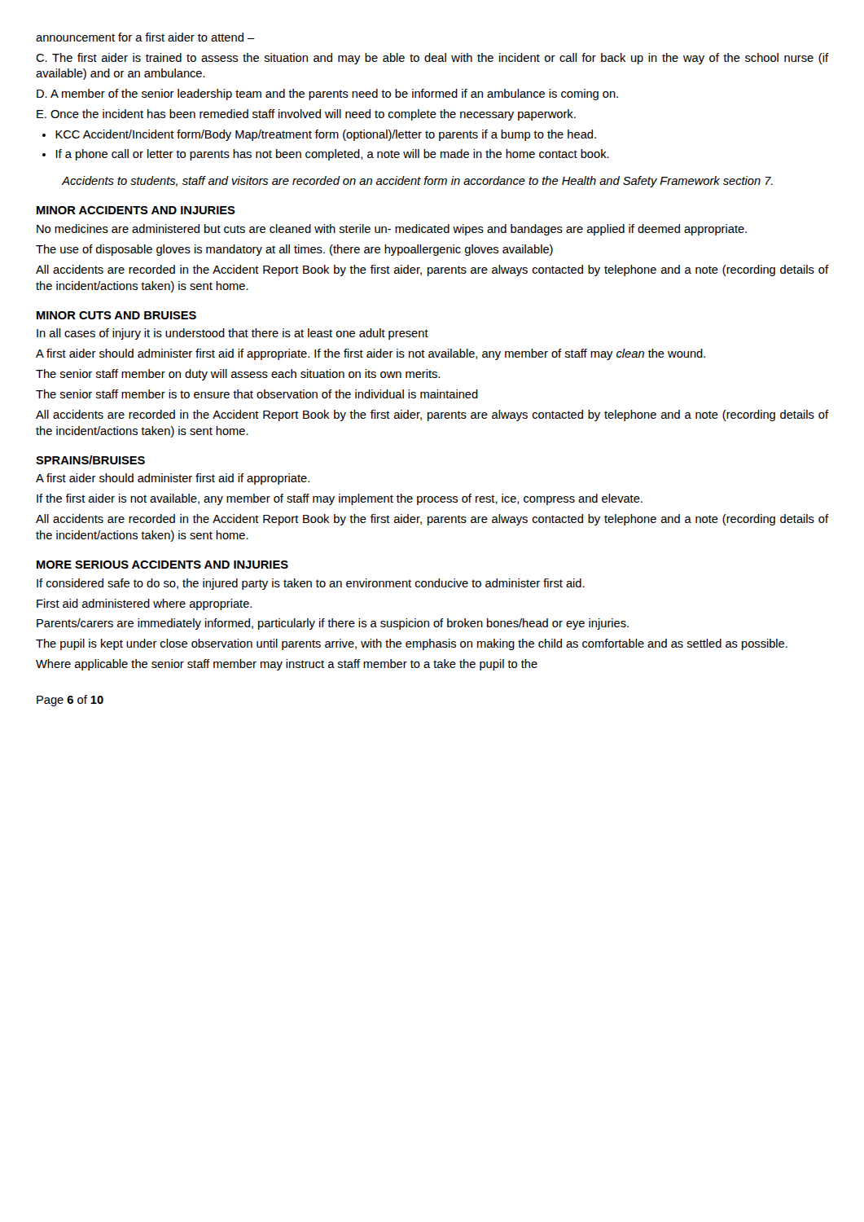announcement for a first aider to attend –
C. The first aider is trained to assess the situation and may be able to deal with the incident or call for back up in the way of the school nurse (if available) and or an ambulance.
D. A member of the senior leadership team and the parents need to be informed if an ambulance is coming on.
E. Once the incident has been remedied staff involved will need to complete the necessary paperwork.
KCC Accident/Incident form/Body Map/treatment form (optional)/letter to parents if a bump to the head.
If a phone call or letter to parents has not been completed, a note will be made in the home contact book.
Accidents to students, staff and visitors are recorded on an accident form in accordance to the Health and Safety Framework section 7.
Minor Accidents and Injuries
No medicines are administered but cuts are cleaned with sterile un- medicated wipes and bandages are applied if deemed appropriate.
The use of disposable gloves is mandatory at all times. (there are hypoallergenic gloves available)
All accidents are recorded in the Accident Report Book by the first aider, parents are always contacted by telephone and a note (recording details of the incident/actions taken) is sent home.
Minor Cuts and Bruises
In all cases of injury it is understood that there is at least one adult present
A first aider should administer first aid if appropriate. If the first aider is not available, any member of staff may clean the wound.
The senior staff member on duty will assess each situation on its own merits.
The senior staff member is to ensure that observation of the individual is maintained
All accidents are recorded in the Accident Report Book by the first aider, parents are always contacted by telephone and a note (recording details of the incident/actions taken) is sent home.
Sprains/Bruises
A first aider should administer first aid if appropriate.
If the first aider is not available, any member of staff may implement the process of rest, ice, compress and elevate.
All accidents are recorded in the Accident Report Book by the first aider, parents are always contacted by telephone and a note (recording details of the incident/actions taken) is sent home.
More Serious Accidents and Injuries
If considered safe to do so, the injured party is taken to an environment conducive to administer first aid.
First aid administered where appropriate.
Parents/carers are immediately informed, particularly if there is a suspicion of broken bones/head or eye injuries.
The pupil is kept under close observation until parents arrive, with the emphasis on making the child as comfortable and as settled as possible.
Where applicable the senior staff member may instruct a staff member to a take the pupil to the
Page 6 of 10